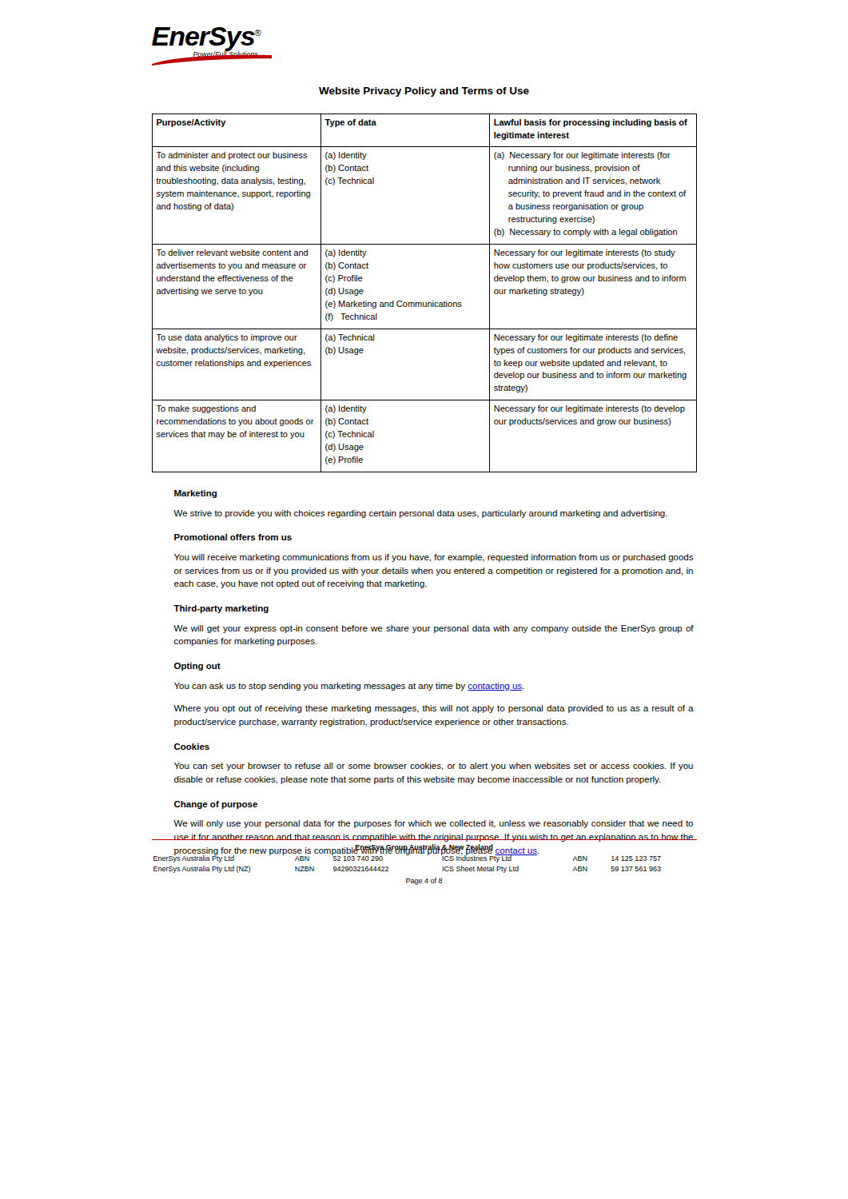EnerSys®
Power/Full Solutions
Website Privacy Policy and Terms of Use
| Purpose/Activity | Type of data | Lawful basis for processing including basis of legitimate interest |
| --- | --- | --- |
| To administer and protect our business and this website (including troubleshooting, data analysis, testing, system maintenance, support, reporting and hosting of data) | (a) Identity (b) Contact (c) Technical | (a) Necessary for our legitimate interests (for running our business, provision of administration and IT services, network security, to prevent fraud and in the context of a business reorganisation or group restructuring exercise) (b) Necessary to comply with a legal obligation |
| To deliver relevant website content and advertisements to you and measure or understand the effectiveness of the advertising we serve to you | (a) Identity (b) Contact (c) Profile (d) Usage (e) Marketing and Communications (f) Technical | Necessary for our legitimate interests (to study how customers use our products/services, to develop them, to grow our business and to inform our marketing strategy) |
| To use data analytics to improve our website, products/services, marketing, customer relationships and experiences | (a) Technical (b) Usage | Necessary for our legitimate interests (to define types of customers for our products and services, to keep our website updated and relevant, to develop our business and to inform our marketing strategy) |
| To make suggestions and recommendations to you about goods or services that may be of interest to you | (a) Identity (b) Contact (c) Technical (d) Usage (e) Profile | Necessary for our legitimate interests (to develop our products/services and grow our business) |
Marketing
We strive to provide you with choices regarding certain personal data uses, particularly around marketing and advertising.
Promotional offers from us
You will receive marketing communications from us if you have, for example, requested information from us or purchased goods or services from us or if you provided us with your details when you entered a competition or registered for a promotion and, in each case, you have not opted out of receiving that marketing.
Third-party marketing
We will get your express opt-in consent before we share your personal data with any company outside the EnerSys group of companies for marketing purposes.
Opting out
You can ask us to stop sending you marketing messages at any time by contacting us.
Where you opt out of receiving these marketing messages, this will not apply to personal data provided to us as a result of a product/service purchase, warranty registration, product/service experience or other transactions.
Cookies
You can set your browser to refuse all or some browser cookies, or to alert you when websites set or access cookies. If you disable or refuse cookies, please note that some parts of this website may become inaccessible or not function properly.
Change of purpose
We will only use your personal data for the purposes for which we collected it, unless we reasonably consider that we need to use it for another reason and that reason is compatible with the original purpose. If you wish to get an explanation as to how the processing for the new purpose is compatible with the original purpose, please contact us.
EnerSys Group Australia & New Zealand
| EnerSys Australia Pty Ltd | ABN | 52 103 740 290 | ICS Industries Pty Ltd | ABN | 14 125 123 757 |
| EnerSys Australia Pty Ltd (NZ) | NZBN | 94290321644422 | ICS Sheet Metal Pty Ltd | ABN | 59 137 561 963 |
Page 4 of 8